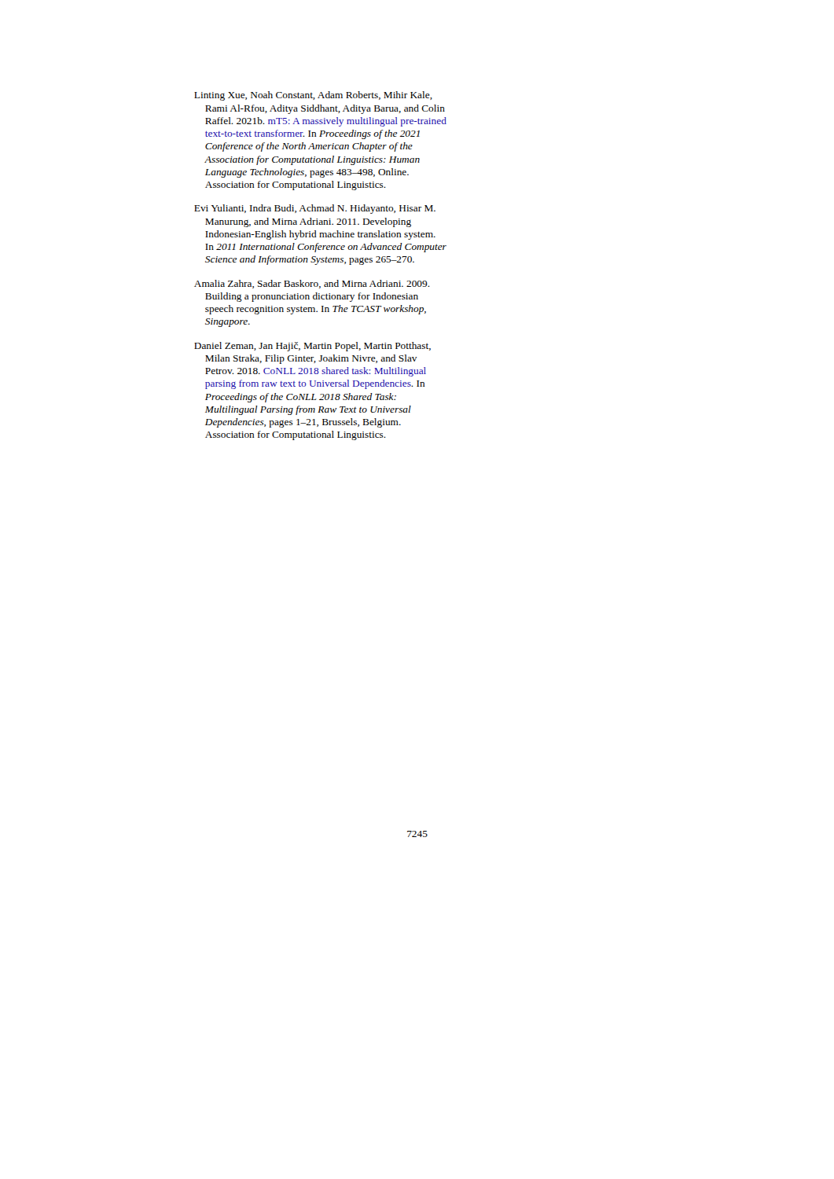Linting Xue, Noah Constant, Adam Roberts, Mihir Kale, Rami Al-Rfou, Aditya Siddhant, Aditya Barua, and Colin Raffel. 2021b. mT5: A massively multilingual pre-trained text-to-text transformer. In Proceedings of the 2021 Conference of the North American Chapter of the Association for Computational Linguistics: Human Language Technologies, pages 483–498, Online. Association for Computational Linguistics.
Evi Yulianti, Indra Budi, Achmad N. Hidayanto, Hisar M. Manurung, and Mirna Adriani. 2011. Developing Indonesian-English hybrid machine translation system. In 2011 International Conference on Advanced Computer Science and Information Systems, pages 265–270.
Amalia Zahra, Sadar Baskoro, and Mirna Adriani. 2009. Building a pronunciation dictionary for Indonesian speech recognition system. In The TCAST workshop, Singapore.
Daniel Zeman, Jan Hajič, Martin Popel, Martin Potthast, Milan Straka, Filip Ginter, Joakim Nivre, and Slav Petrov. 2018. CoNLL 2018 shared task: Multilingual parsing from raw text to Universal Dependencies. In Proceedings of the CoNLL 2018 Shared Task: Multilingual Parsing from Raw Text to Universal Dependencies, pages 1–21, Brussels, Belgium. Association for Computational Linguistics.
7245